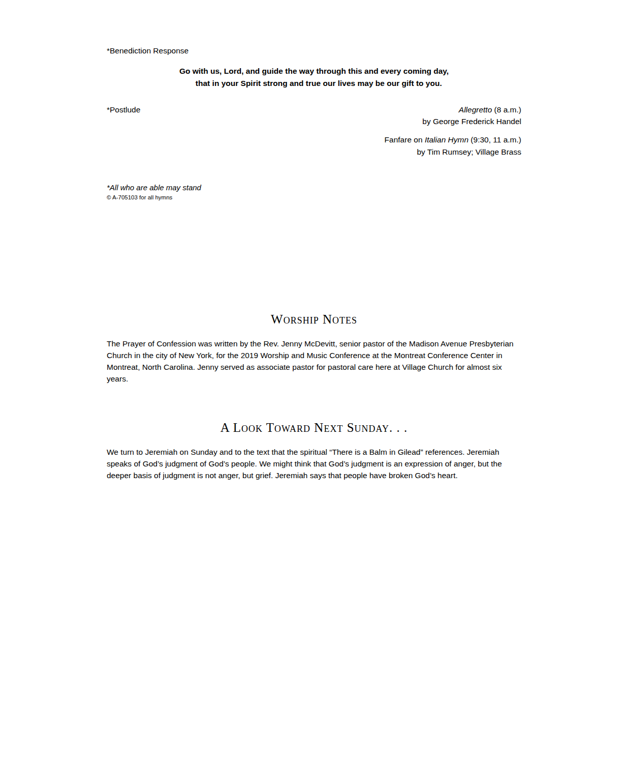*Benediction Response
Go with us, Lord, and guide the way through this and every coming day, that in your Spirit strong and true our lives may be our gift to you.
*Postlude
Allegretto (8 a.m.)
by George Frederick Handel
Fanfare on Italian Hymn (9:30, 11 a.m.)
by Tim Rumsey; Village Brass
*All who are able may stand
© A-705103 for all hymns
Worship Notes
The Prayer of Confession was written by the Rev. Jenny McDevitt, senior pastor of the Madison Avenue Presbyterian Church in the city of New York, for the 2019 Worship and Music Conference at the Montreat Conference Center in Montreat, North Carolina. Jenny served as associate pastor for pastoral care here at Village Church for almost six years.
A Look Toward Next Sunday. . .
We turn to Jeremiah on Sunday and to the text that the spiritual “There is a Balm in Gilead” references. Jeremiah speaks of God’s judgment of God’s people. We might think that God’s judgment is an expression of anger, but the deeper basis of judgment is not anger, but grief. Jeremiah says that people have broken God’s heart.